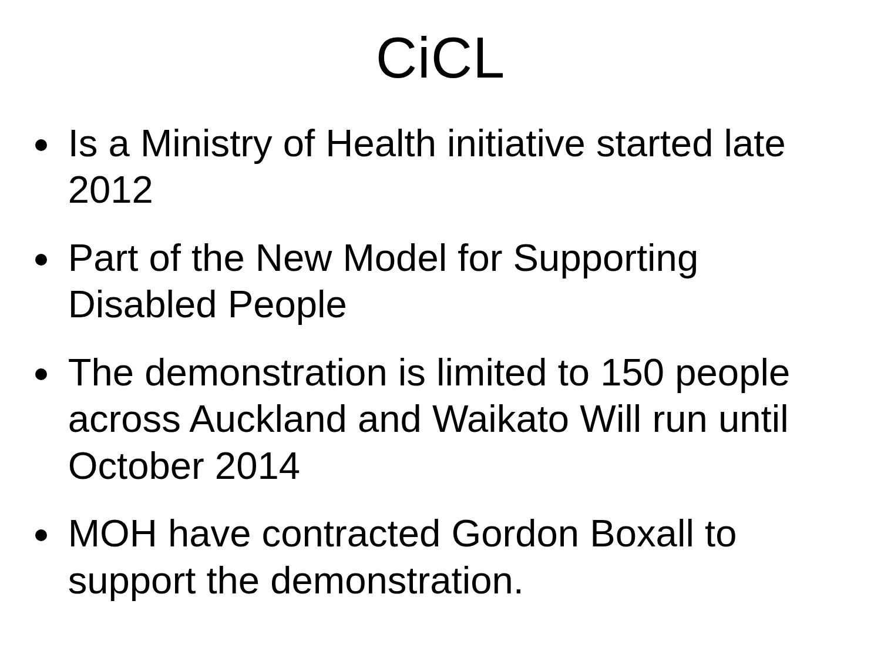CiCL
Is a Ministry of Health initiative started late 2012
Part of the New Model for Supporting Disabled People
The demonstration is limited to 150 people across Auckland and Waikato Will run until October 2014
MOH have contracted Gordon Boxall to support the demonstration.